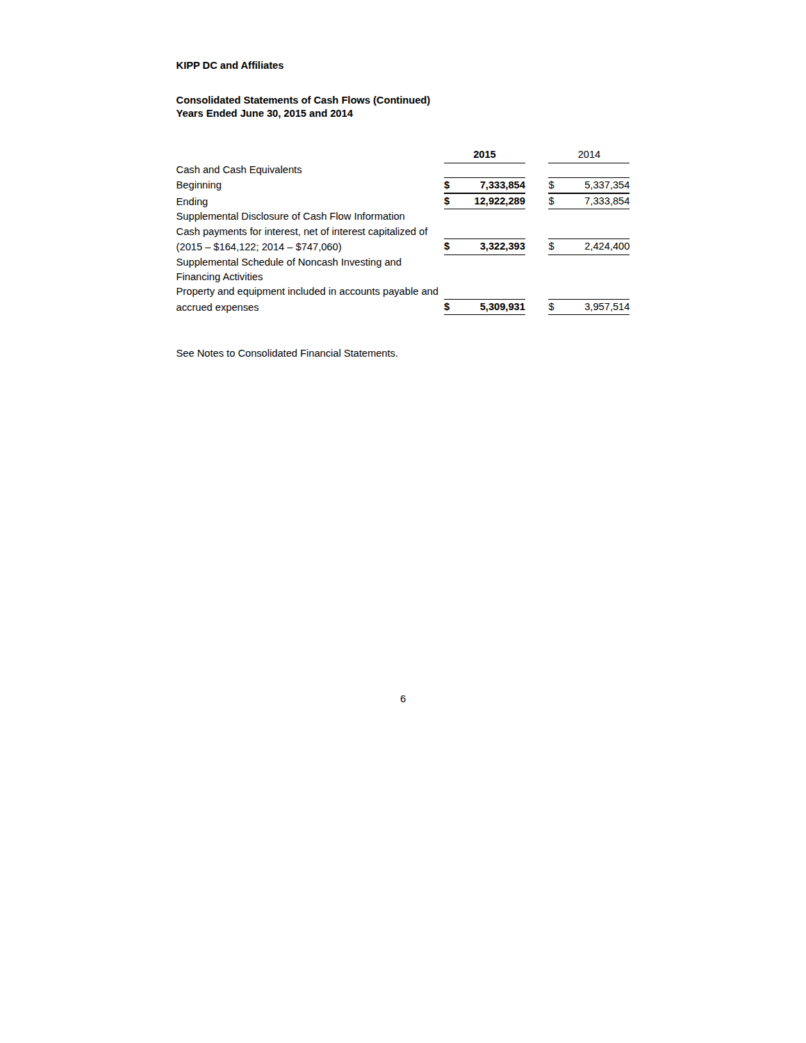KIPP DC and Affiliates
Consolidated Statements of Cash Flows (Continued)
Years Ended June 30, 2015 and 2014
| | 2015 | | 2014 |
| Cash and Cash Equivalents | | | | | |
| Beginning | $ | 7,333,854 | | $ | 5,337,354 |
| Ending | $ | 12,922,289 | | $ | 7,333,854 |
| Supplemental Disclosure of Cash Flow Information | | | | | |
| Cash payments for interest, net of interest capitalized of | | | | | |
| (2015 – $164,122; 2014 – $747,060) | $ | 3,322,393 | | $ | 2,424,400 |
| Supplemental Schedule of Noncash Investing and Financing Activities | | | | | |
| Property and equipment included in accounts payable and | | | | | |
| accrued expenses | $ | 5,309,931 | | $ | 3,957,514 |
See Notes to Consolidated Financial Statements.
6